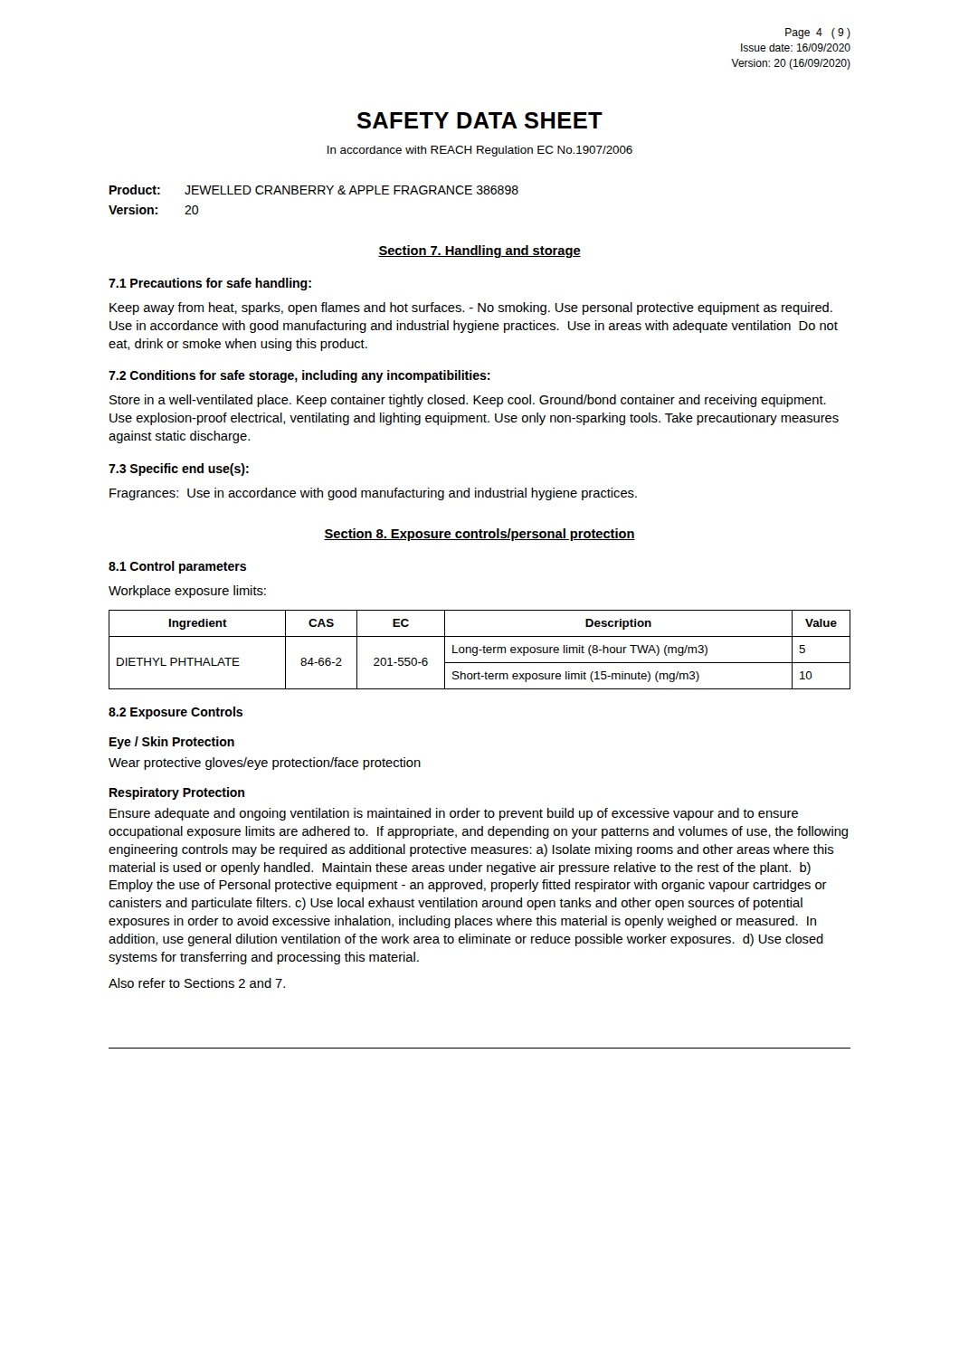Page 4 ( 9 )
Issue date: 16/09/2020
Version: 20 (16/09/2020)
SAFETY DATA SHEET
In accordance with REACH Regulation EC No.1907/2006
Product: JEWELLED CRANBERRY & APPLE FRAGRANCE 386898
Version: 20
Section 7. Handling and storage
7.1 Precautions for safe handling:
Keep away from heat, sparks, open flames and hot surfaces. - No smoking. Use personal protective equipment as required. Use in accordance with good manufacturing and industrial hygiene practices. Use in areas with adequate ventilation Do not eat, drink or smoke when using this product.
7.2 Conditions for safe storage, including any incompatibilities:
Store in a well-ventilated place. Keep container tightly closed. Keep cool. Ground/bond container and receiving equipment. Use explosion-proof electrical, ventilating and lighting equipment. Use only non-sparking tools. Take precautionary measures against static discharge.
7.3 Specific end use(s):
Fragrances: Use in accordance with good manufacturing and industrial hygiene practices.
Section 8. Exposure controls/personal protection
8.1 Control parameters
Workplace exposure limits:
| Ingredient | CAS | EC | Description | Value |
| --- | --- | --- | --- | --- |
| DIETHYL PHTHALATE | 84-66-2 | 201-550-6 | Long-term exposure limit (8-hour TWA) (mg/m3) | 5 |
| Short-term exposure limit (15-minute) (mg/m3) | 10 |
8.2 Exposure Controls
Eye / Skin Protection
Wear protective gloves/eye protection/face protection
Respiratory Protection
Ensure adequate and ongoing ventilation is maintained in order to prevent build up of excessive vapour and to ensure occupational exposure limits are adhered to. If appropriate, and depending on your patterns and volumes of use, the following engineering controls may be required as additional protective measures: a) Isolate mixing rooms and other areas where this material is used or openly handled. Maintain these areas under negative air pressure relative to the rest of the plant. b) Employ the use of Personal protective equipment - an approved, properly fitted respirator with organic vapour cartridges or canisters and particulate filters. c) Use local exhaust ventilation around open tanks and other open sources of potential exposures in order to avoid excessive inhalation, including places where this material is openly weighed or measured. In addition, use general dilution ventilation of the work area to eliminate or reduce possible worker exposures. d) Use closed systems for transferring and processing this material.
Also refer to Sections 2 and 7.